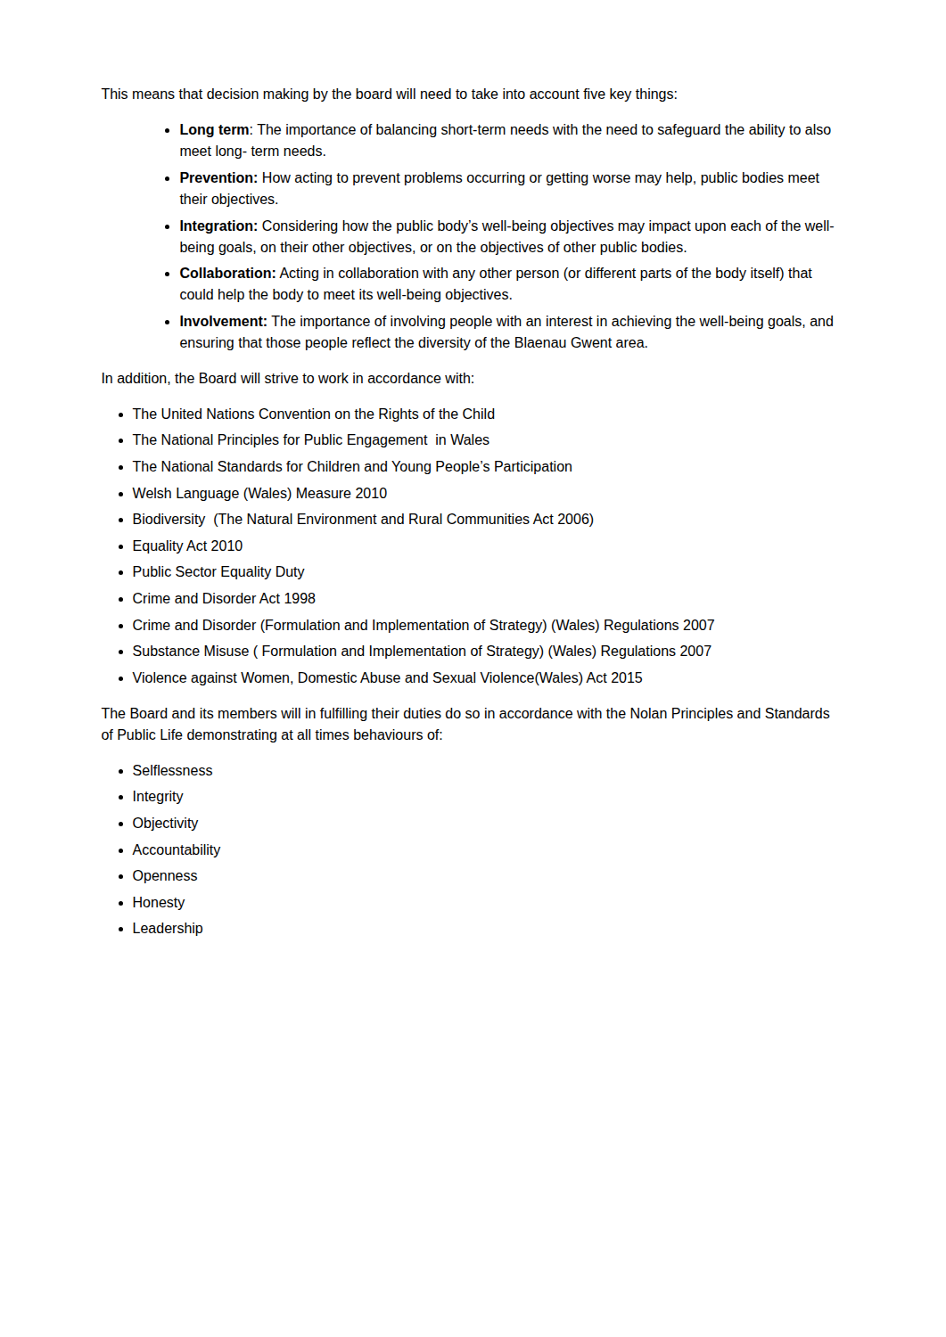This means that decision making by the board will need to take into account five key things:
Long term: The importance of balancing short-term needs with the need to safeguard the ability to also meet long- term needs.
Prevention: How acting to prevent problems occurring or getting worse may help, public bodies meet their objectives.
Integration: Considering how the public body’s well-being objectives may impact upon each of the well-being goals, on their other objectives, or on the objectives of other public bodies.
Collaboration: Acting in collaboration with any other person (or different parts of the body itself) that could help the body to meet its well-being objectives.
Involvement: The importance of involving people with an interest in achieving the well-being goals, and ensuring that those people reflect the diversity of the Blaenau Gwent area.
In addition, the Board will strive to work in accordance with:
The United Nations Convention on the Rights of the Child
The National Principles for Public Engagement in Wales
The National Standards for Children and Young People’s Participation
Welsh Language (Wales) Measure 2010
Biodiversity (The Natural Environment and Rural Communities Act 2006)
Equality Act 2010
Public Sector Equality Duty
Crime and Disorder Act 1998
Crime and Disorder (Formulation and Implementation of Strategy) (Wales) Regulations 2007
Substance Misuse ( Formulation and Implementation of Strategy) (Wales) Regulations 2007
Violence against Women, Domestic Abuse and Sexual Violence(Wales) Act 2015
The Board and its members will in fulfilling their duties do so in accordance with the Nolan Principles and Standards of Public Life demonstrating at all times behaviours of:
Selflessness
Integrity
Objectivity
Accountability
Openness
Honesty
Leadership